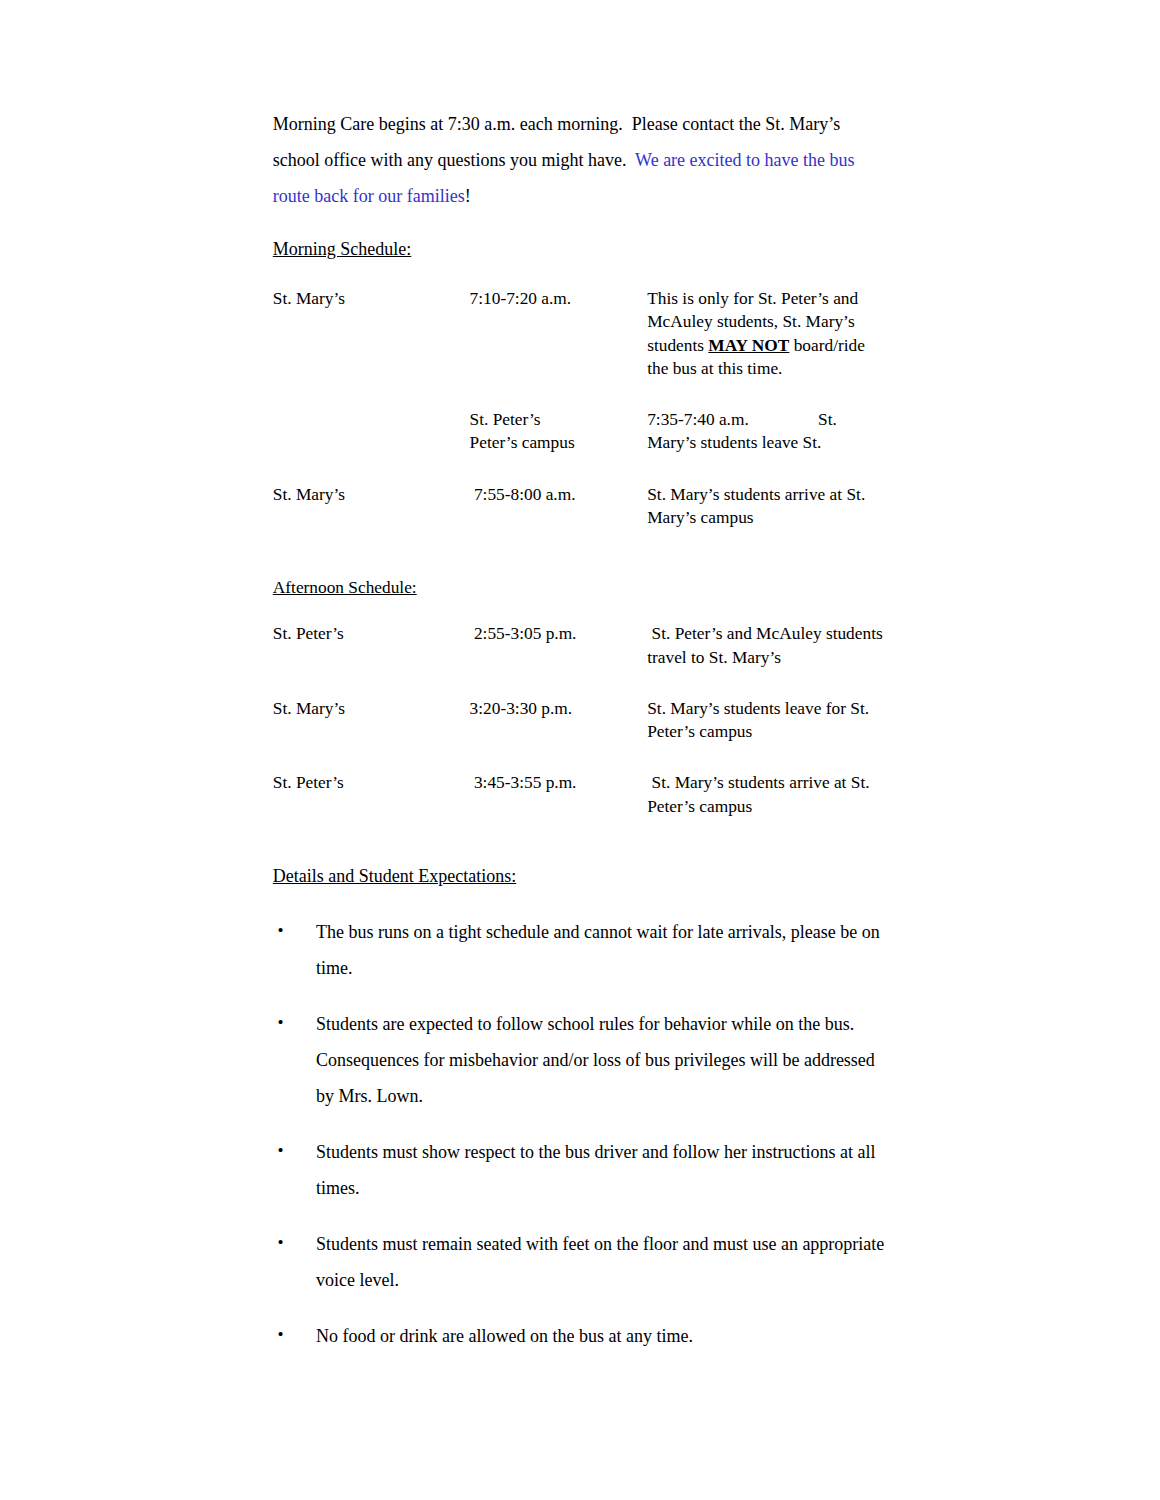Morning Care begins at 7:30 a.m. each morning. Please contact the St. Mary’s school office with any questions you might have. We are excited to have the bus route back for our families!
Morning Schedule:
| St. Mary’s | 7:10-7:20 a.m. | This is only for St. Peter’s and McAuley students, St. Mary’s students MAY NOT board/ride the bus at this time. |
| | St. Peter’s Peter’s campus | 7:35-7:40 a.m. St. Mary’s students leave St. |
| St. Mary’s | 7:55-8:00 a.m. | St. Mary’s students arrive at St. Mary’s campus |
Afternoon Schedule:
| St. Peter’s | 2:55-3:05 p.m. | St. Peter’s and McAuley students travel to St. Mary’s |
| St. Mary’s | 3:20-3:30 p.m. | St. Mary’s students leave for St. Peter’s campus |
| St. Peter’s | 3:45-3:55 p.m. | St. Mary’s students arrive at St. Peter’s campus |
Details and Student Expectations:
The bus runs on a tight schedule and cannot wait for late arrivals, please be on time.
Students are expected to follow school rules for behavior while on the bus. Consequences for misbehavior and/or loss of bus privileges will be addressed by Mrs. Lown.
Students must show respect to the bus driver and follow her instructions at all times.
Students must remain seated with feet on the floor and must use an appropriate voice level.
No food or drink are allowed on the bus at any time.